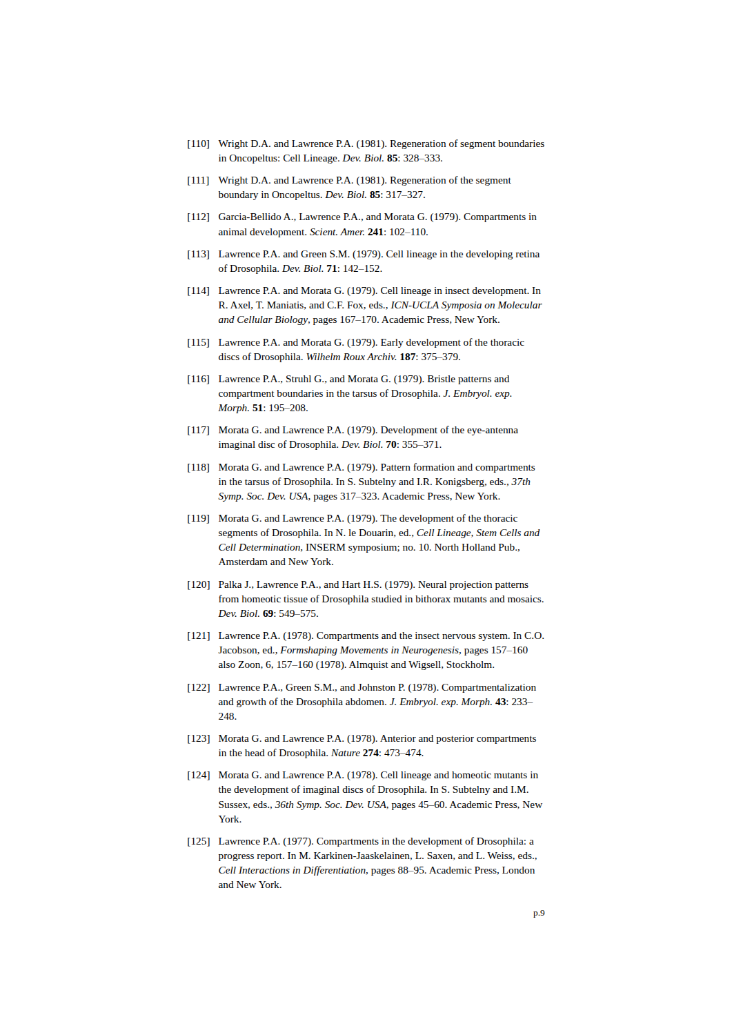[110] Wright D.A. and Lawrence P.A. (1981). Regeneration of segment boundaries in Oncopeltus: Cell Lineage. Dev. Biol. 85: 328–333.
[111] Wright D.A. and Lawrence P.A. (1981). Regeneration of the segment boundary in Oncopeltus. Dev. Biol. 85: 317–327.
[112] Garcia-Bellido A., Lawrence P.A., and Morata G. (1979). Compartments in animal development. Scient. Amer. 241: 102–110.
[113] Lawrence P.A. and Green S.M. (1979). Cell lineage in the developing retina of Drosophila. Dev. Biol. 71: 142–152.
[114] Lawrence P.A. and Morata G. (1979). Cell lineage in insect development. In R. Axel, T. Maniatis, and C.F. Fox, eds., ICN-UCLA Symposia on Molecular and Cellular Biology, pages 167–170. Academic Press, New York.
[115] Lawrence P.A. and Morata G. (1979). Early development of the thoracic discs of Drosophila. Wilhelm Roux Archiv. 187: 375–379.
[116] Lawrence P.A., Struhl G., and Morata G. (1979). Bristle patterns and compartment boundaries in the tarsus of Drosophila. J. Embryol. exp. Morph. 51: 195–208.
[117] Morata G. and Lawrence P.A. (1979). Development of the eye-antenna imaginal disc of Drosophila. Dev. Biol. 70: 355–371.
[118] Morata G. and Lawrence P.A. (1979). Pattern formation and compartments in the tarsus of Drosophila. In S. Subtelny and I.R. Konigsberg, eds., 37th Symp. Soc. Dev. USA, pages 317–323. Academic Press, New York.
[119] Morata G. and Lawrence P.A. (1979). The development of the thoracic segments of Drosophila. In N. le Douarin, ed., Cell Lineage, Stem Cells and Cell Determination, INSERM symposium; no. 10. North Holland Pub., Amsterdam and New York.
[120] Palka J., Lawrence P.A., and Hart H.S. (1979). Neural projection patterns from homeotic tissue of Drosophila studied in bithorax mutants and mosaics. Dev. Biol. 69: 549–575.
[121] Lawrence P.A. (1978). Compartments and the insect nervous system. In C.O. Jacobson, ed., Formshaping Movements in Neurogenesis, pages 157–160 also Zoon, 6, 157–160 (1978). Almquist and Wigsell, Stockholm.
[122] Lawrence P.A., Green S.M., and Johnston P. (1978). Compartmentalization and growth of the Drosophila abdomen. J. Embryol. exp. Morph. 43: 233–248.
[123] Morata G. and Lawrence P.A. (1978). Anterior and posterior compartments in the head of Drosophila. Nature 274: 473–474.
[124] Morata G. and Lawrence P.A. (1978). Cell lineage and homeotic mutants in the development of imaginal discs of Drosophila. In S. Subtelny and I.M. Sussex, eds., 36th Symp. Soc. Dev. USA, pages 45–60. Academic Press, New York.
[125] Lawrence P.A. (1977). Compartments in the development of Drosophila: a progress report. In M. Karkinen-Jaaskelainen, L. Saxen, and L. Weiss, eds., Cell Interactions in Differentiation, pages 88–95. Academic Press, London and New York.
p.9